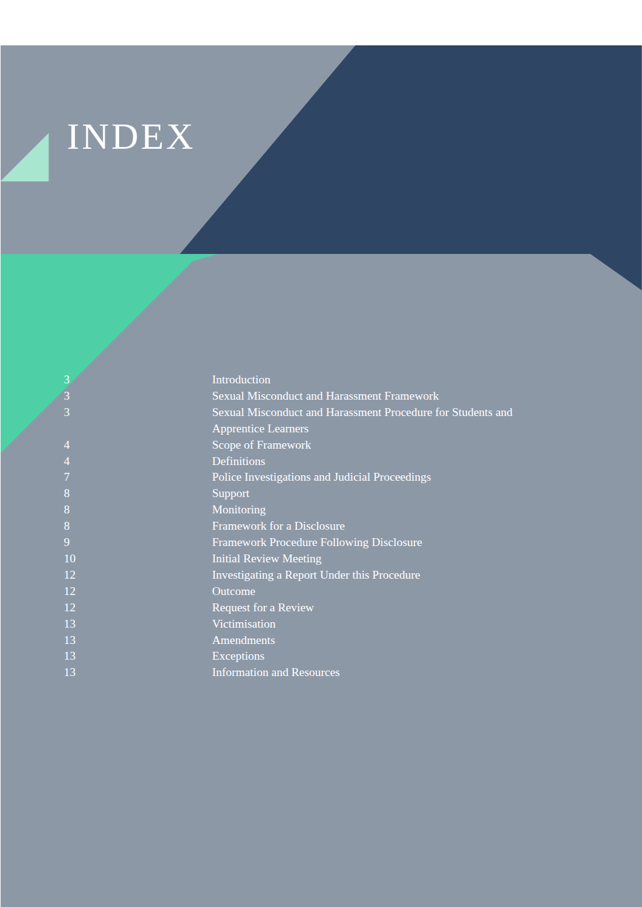INDEX
| 3 | Introduction |
| 3 | Sexual Misconduct and Harassment Framework |
| 3 | Sexual Misconduct and Harassment Procedure for Students and Apprentice Learners |
| 4 | Scope of Framework |
| 4 | Definitions |
| 7 | Police Investigations and Judicial Proceedings |
| 8 | Support |
| 8 | Monitoring |
| 8 | Framework for a Disclosure |
| 9 | Framework Procedure Following Disclosure |
| 10 | Initial Review Meeting |
| 12 | Investigating a Report Under this Procedure |
| 12 | Outcome |
| 12 | Request for a Review |
| 13 | Victimisation |
| 13 | Amendments |
| 13 | Exceptions |
| 13 | Information and Resources |